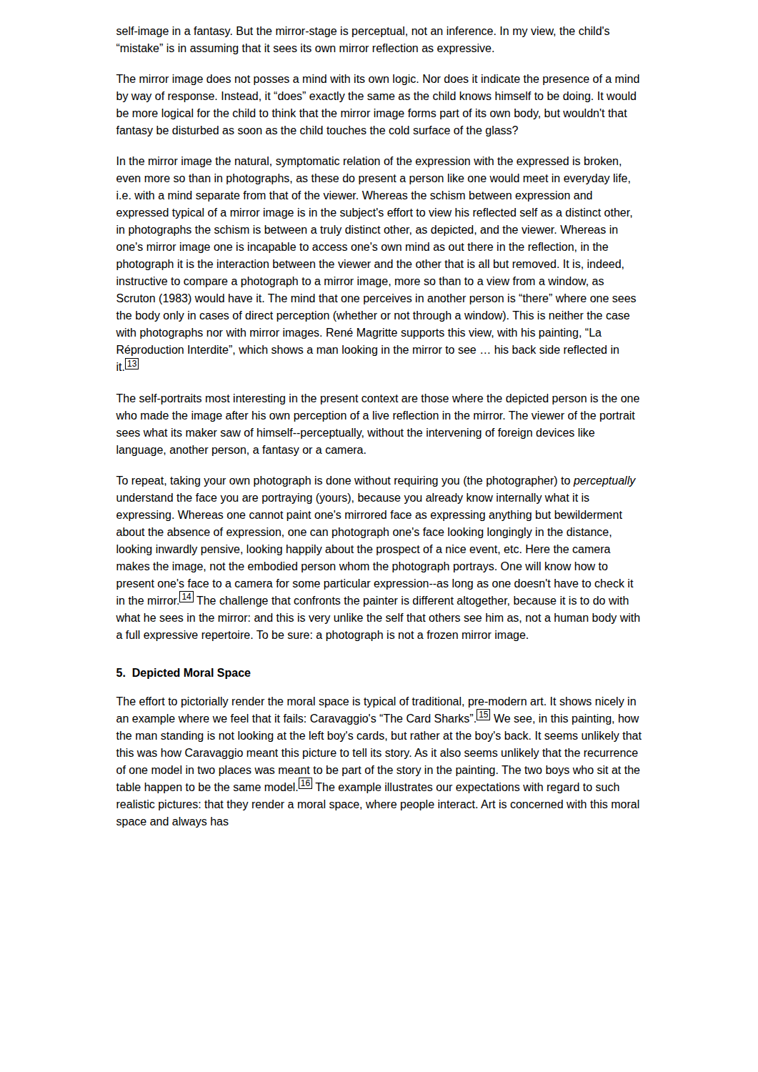self-image in a fantasy. But the mirror-stage is perceptual, not an inference. In my view, the child's “mistake” is in assuming that it sees its own mirror reflection as expressive.
The mirror image does not posses a mind with its own logic. Nor does it indicate the presence of a mind by way of response. Instead, it “does” exactly the same as the child knows himself to be doing. It would be more logical for the child to think that the mirror image forms part of its own body, but wouldn't that fantasy be disturbed as soon as the child touches the cold surface of the glass?
In the mirror image the natural, symptomatic relation of the expression with the expressed is broken, even more so than in photographs, as these do present a person like one would meet in everyday life, i.e. with a mind separate from that of the viewer. Whereas the schism between expression and expressed typical of a mirror image is in the subject's effort to view his reflected self as a distinct other, in photographs the schism is between a truly distinct other, as depicted, and the viewer. Whereas in one's mirror image one is incapable to access one's own mind as out there in the reflection, in the photograph it is the interaction between the viewer and the other that is all but removed. It is, indeed, instructive to compare a photograph to a mirror image, more so than to a view from a window, as Scruton (1983) would have it. The mind that one perceives in another person is “there” where one sees the body only in cases of direct perception (whether or not through a window). This is neither the case with photographs nor with mirror images. René Magritte supports this view, with his painting, “La Réproduction Interdite”, which shows a man looking in the mirror to see … his back side reflected in it.13
The self-portraits most interesting in the present context are those where the depicted person is the one who made the image after his own perception of a live reflection in the mirror. The viewer of the portrait sees what its maker saw of himself--perceptually, without the intervening of foreign devices like language, another person, a fantasy or a camera.
To repeat, taking your own photograph is done without requiring you (the photographer) to perceptually understand the face you are portraying (yours), because you already know internally what it is expressing. Whereas one cannot paint one's mirrored face as expressing anything but bewilderment about the absence of expression, one can photograph one's face looking longingly in the distance, looking inwardly pensive, looking happily about the prospect of a nice event, etc. Here the camera makes the image, not the embodied person whom the photograph portrays. One will know how to present one's face to a camera for some particular expression--as long as one doesn't have to check it in the mirror.14 The challenge that confronts the painter is different altogether, because it is to do with what he sees in the mirror: and this is very unlike the self that others see him as, not a human body with a full expressive repertoire. To be sure: a photograph is not a frozen mirror image.
5. Depicted Moral Space
The effort to pictorially render the moral space is typical of traditional, pre-modern art. It shows nicely in an example where we feel that it fails: Caravaggio's “The Card Sharks”.15 We see, in this painting, how the man standing is not looking at the left boy's cards, but rather at the boy's back. It seems unlikely that this was how Caravaggio meant this picture to tell its story. As it also seems unlikely that the recurrence of one model in two places was meant to be part of the story in the painting. The two boys who sit at the table happen to be the same model.16 The example illustrates our expectations with regard to such realistic pictures: that they render a moral space, where people interact. Art is concerned with this moral space and always has